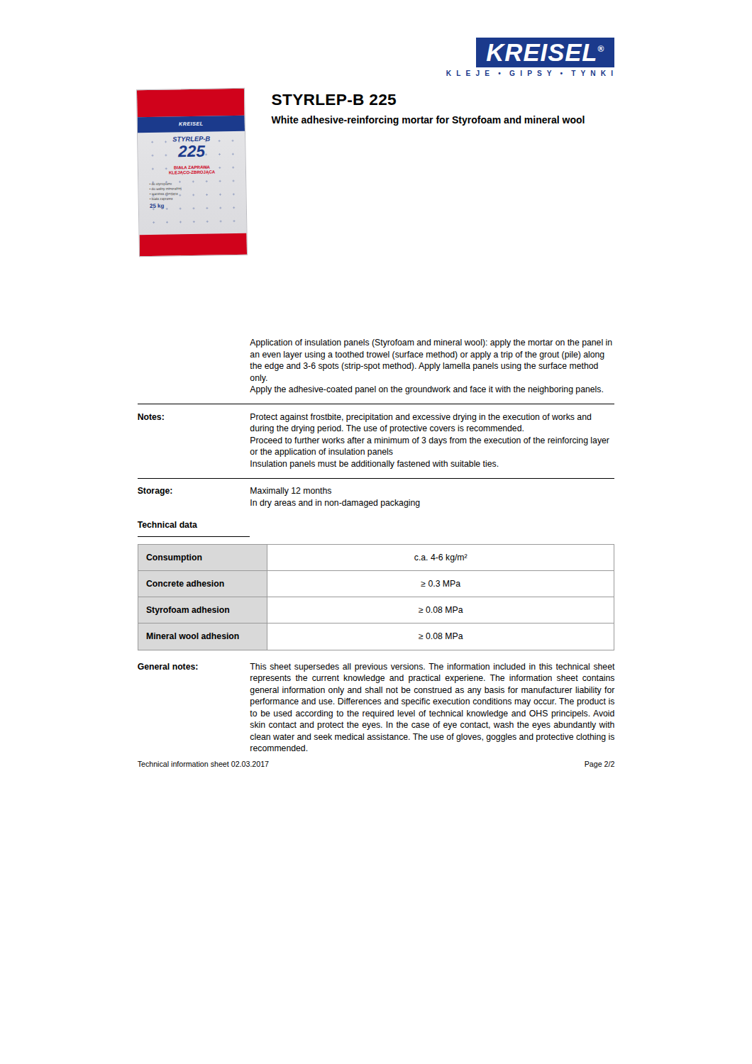KREISEL®
K L E J E • G I P S Y • T Y N K I
KREISEL
STYRLEP-B
225
BIAŁA ZAPRAWA
KLEJĄCO-ZBROJĄCA
• do styropianu
• do wełny mineralnej
• warstwa zbrojąca
• biała zaprawa
25 kg
KREISEL
STYRLEP-B 225
White adhesive-reinforcing mortar for Styrofoam and mineral wool
Application of insulation panels (Styrofoam and mineral wool): apply the mortar on the panel in an even layer using a toothed trowel (surface method) or apply a trip of the grout (pile) along the edge and 3-6 spots (strip-spot method). Apply lamella panels using the surface method only.
Apply the adhesive-coated panel on the groundwork and face it with the neighboring panels.
Notes:
Protect against frostbite, precipitation and excessive drying in the execution of works and during the drying period. The use of protective covers is recommended.
Proceed to further works after a minimum of 3 days from the execution of the reinforcing layer or the application of insulation panels
Insulation panels must be additionally fastened with suitable ties.
Storage:
Maximally 12 months
In dry areas and in non-damaged packaging
Technical data
| Consumption | c.a. 4-6 kg/m² |
| Concrete adhesion | ≥ 0.3 MPa |
| Styrofoam adhesion | ≥ 0.08 MPa |
| Mineral wool adhesion | ≥ 0.08 MPa |
General notes:
This sheet supersedes all previous versions. The information included in this technical sheet represents the current knowledge and practical experiene. The information sheet contains general information only and shall not be construed as any basis for manufacturer liability for performance and use. Differences and specific execution conditions may occur. The product is to be used according to the required level of technical knowledge and OHS principels. Avoid skin contact and protect the eyes. In the case of eye contact, wash the eyes abundantly with clean water and seek medical assistance. The use of gloves, goggles and protective clothing is recommended.
Technical information sheet 02.03.2017
Page 2/2